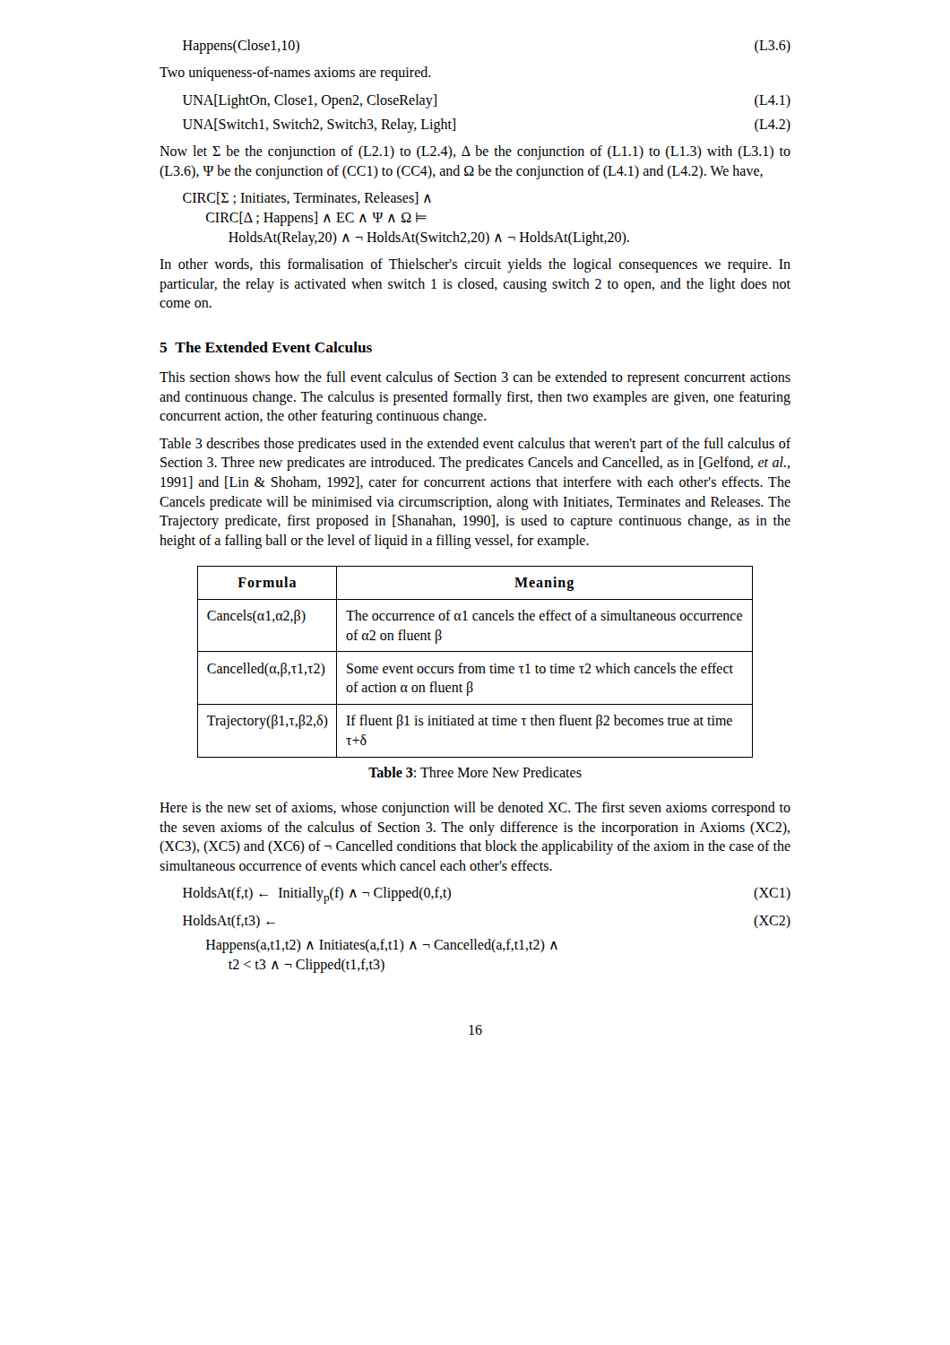Happens(Close1,10) (L3.6)
Two uniqueness-of-names axioms are required.
UNA[LightOn, Close1, Open2, CloseRelay] (L4.1)
UNA[Switch1, Switch2, Switch3, Relay, Light] (L4.2)
Now let Σ be the conjunction of (L2.1) to (L2.4), Δ be the conjunction of (L1.1) to (L1.3) with (L3.1) to (L3.6), Ψ be the conjunction of (CC1) to (CC4), and Ω be the conjunction of (L4.1) and (L4.2). We have,
CIRC[Σ ; Initiates, Terminates, Releases] ∧
CIRC[Δ ; Happens] ∧ EC ∧ Ψ ∧ Ω ⊨
HoldsAt(Relay,20) ∧ ¬ HoldsAt(Switch2,20) ∧ ¬ HoldsAt(Light,20).
In other words, this formalisation of Thielscher's circuit yields the logical consequences we require. In particular, the relay is activated when switch 1 is closed, causing switch 2 to open, and the light does not come on.
5 The Extended Event Calculus
This section shows how the full event calculus of Section 3 can be extended to represent concurrent actions and continuous change. The calculus is presented formally first, then two examples are given, one featuring concurrent action, the other featuring continuous change.
Table 3 describes those predicates used in the extended event calculus that weren't part of the full calculus of Section 3. Three new predicates are introduced. The predicates Cancels and Cancelled, as in [Gelfond, et al., 1991] and [Lin & Shoham, 1992], cater for concurrent actions that interfere with each other's effects. The Cancels predicate will be minimised via circumscription, along with Initiates, Terminates and Releases. The Trajectory predicate, first proposed in [Shanahan, 1990], is used to capture continuous change, as in the height of a falling ball or the level of liquid in a filling vessel, for example.
| Formula | Meaning |
| --- | --- |
| Cancels(α1,α2,β) | The occurrence of α1 cancels the effect of a simultaneous occurrence of α2 on fluent β |
| Cancelled(α,β,τ1,τ2) | Some event occurs from time τ1 to time τ2 which cancels the effect of action α on fluent β |
| Trajectory(β1,τ,β2,δ) | If fluent β1 is initiated at time τ then fluent β2 becomes true at time τ+δ |
Table 3: Three More New Predicates
Here is the new set of axioms, whose conjunction will be denoted XC. The first seven axioms correspond to the seven axioms of the calculus of Section 3. The only difference is the incorporation in Axioms (XC2), (XC3), (XC5) and (XC6) of ¬ Cancelled conditions that block the applicability of the axiom in the case of the simultaneous occurrence of events which cancel each other's effects.
HoldsAt(f,t) ← Initiallyp(f) ∧ ¬ Clipped(0,f,t) (XC1)
HoldsAt(f,t3) ← (XC2)
Happens(a,t1,t2) ∧ Initiates(a,f,t1) ∧ ¬ Cancelled(a,f,t1,t2) ∧
t2 < t3 ∧ ¬ Clipped(t1,f,t3)
16